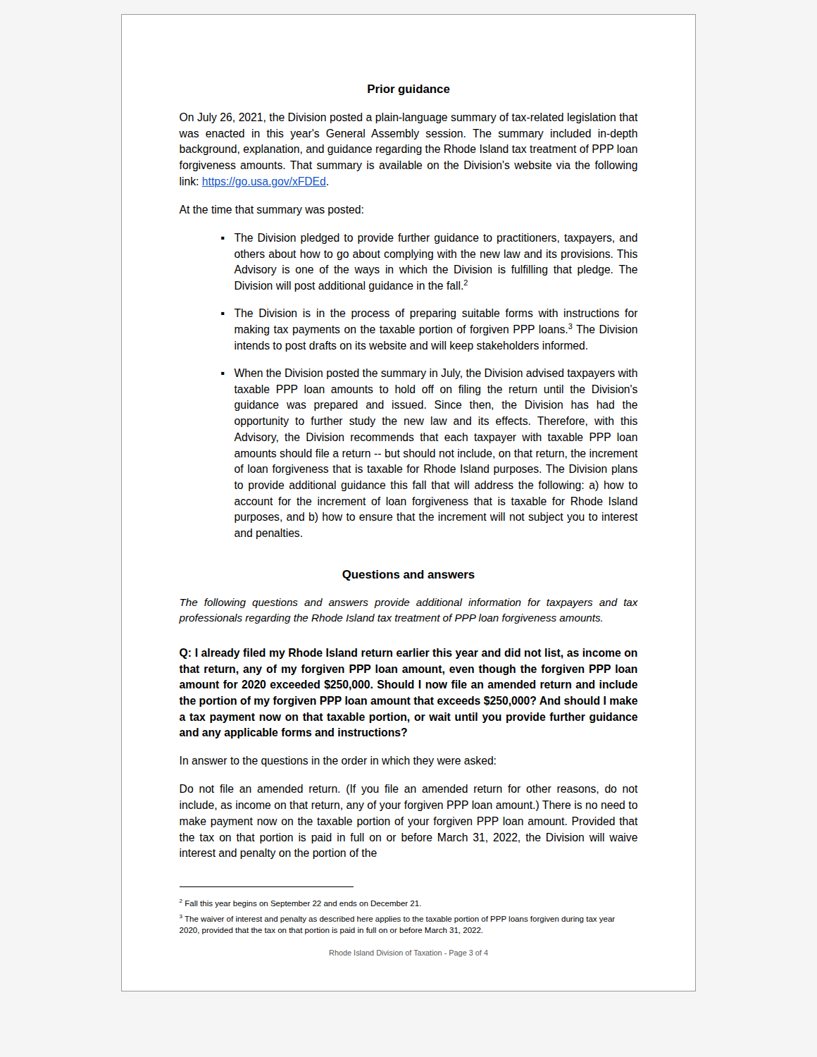Prior guidance
On July 26, 2021, the Division posted a plain-language summary of tax-related legislation that was enacted in this year's General Assembly session. The summary included in-depth background, explanation, and guidance regarding the Rhode Island tax treatment of PPP loan forgiveness amounts. That summary is available on the Division's website via the following link: https://go.usa.gov/xFDEd.
At the time that summary was posted:
The Division pledged to provide further guidance to practitioners, taxpayers, and others about how to go about complying with the new law and its provisions. This Advisory is one of the ways in which the Division is fulfilling that pledge. The Division will post additional guidance in the fall.2
The Division is in the process of preparing suitable forms with instructions for making tax payments on the taxable portion of forgiven PPP loans.3 The Division intends to post drafts on its website and will keep stakeholders informed.
When the Division posted the summary in July, the Division advised taxpayers with taxable PPP loan amounts to hold off on filing the return until the Division's guidance was prepared and issued. Since then, the Division has had the opportunity to further study the new law and its effects. Therefore, with this Advisory, the Division recommends that each taxpayer with taxable PPP loan amounts should file a return -- but should not include, on that return, the increment of loan forgiveness that is taxable for Rhode Island purposes. The Division plans to provide additional guidance this fall that will address the following: a) how to account for the increment of loan forgiveness that is taxable for Rhode Island purposes, and b) how to ensure that the increment will not subject you to interest and penalties.
Questions and answers
The following questions and answers provide additional information for taxpayers and tax professionals regarding the Rhode Island tax treatment of PPP loan forgiveness amounts.
Q: I already filed my Rhode Island return earlier this year and did not list, as income on that return, any of my forgiven PPP loan amount, even though the forgiven PPP loan amount for 2020 exceeded $250,000. Should I now file an amended return and include the portion of my forgiven PPP loan amount that exceeds $250,000? And should I make a tax payment now on that taxable portion, or wait until you provide further guidance and any applicable forms and instructions?
In answer to the questions in the order in which they were asked:
Do not file an amended return. (If you file an amended return for other reasons, do not include, as income on that return, any of your forgiven PPP loan amount.) There is no need to make payment now on the taxable portion of your forgiven PPP loan amount. Provided that the tax on that portion is paid in full on or before March 31, 2022, the Division will waive interest and penalty on the portion of the
2 Fall this year begins on September 22 and ends on December 21.
3 The waiver of interest and penalty as described here applies to the taxable portion of PPP loans forgiven during tax year 2020, provided that the tax on that portion is paid in full on or before March 31, 2022.
Rhode Island Division of Taxation - Page 3 of 4